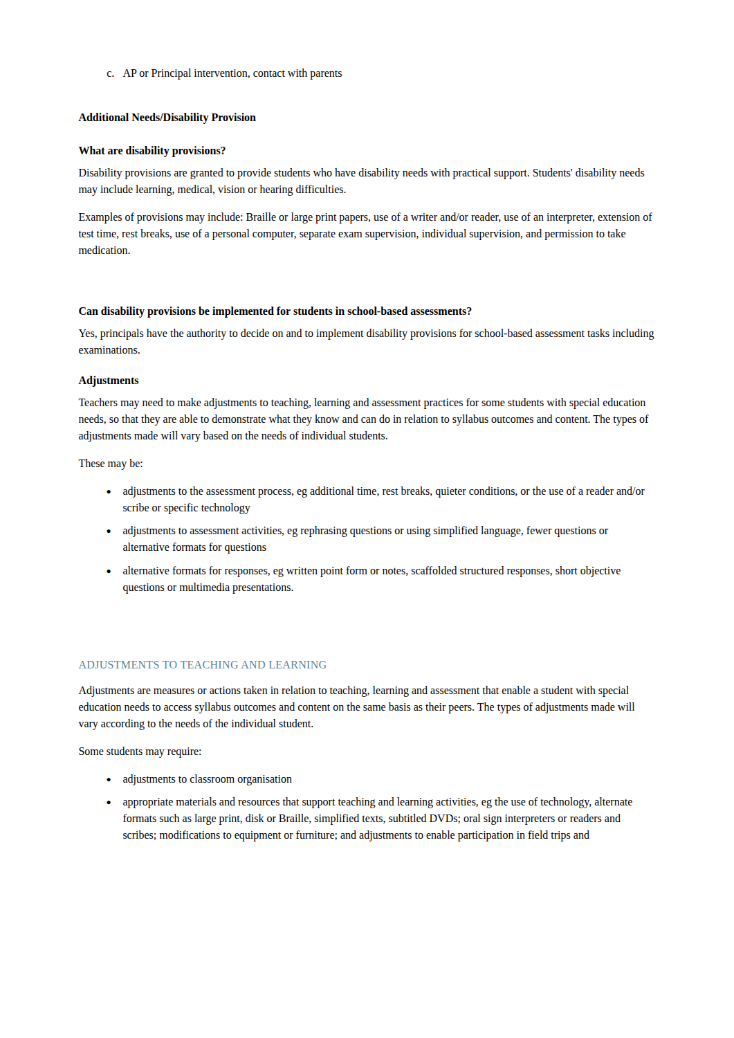AP or Principal intervention, contact with parents
Additional Needs/Disability Provision
What are disability provisions?
Disability provisions are granted to provide students who have disability needs with practical support. Students' disability needs may include learning, medical, vision or hearing difficulties.
Examples of provisions may include: Braille or large print papers, use of a writer and/or reader, use of an interpreter, extension of test time, rest breaks, use of a personal computer, separate exam supervision, individual supervision, and permission to take medication.
Can disability provisions be implemented for students in school-based assessments?
Yes, principals have the authority to decide on and to implement disability provisions for school-based assessment tasks including examinations.
Adjustments
Teachers may need to make adjustments to teaching, learning and assessment practices for some students with special education needs, so that they are able to demonstrate what they know and can do in relation to syllabus outcomes and content. The types of adjustments made will vary based on the needs of individual students.
These may be:
adjustments to the assessment process, eg additional time, rest breaks, quieter conditions, or the use of a reader and/or scribe or specific technology
adjustments to assessment activities, eg rephrasing questions or using simplified language, fewer questions or alternative formats for questions
alternative formats for responses, eg written point form or notes, scaffolded structured responses, short objective questions or multimedia presentations.
ADJUSTMENTS TO TEACHING AND LEARNING
Adjustments are measures or actions taken in relation to teaching, learning and assessment that enable a student with special education needs to access syllabus outcomes and content on the same basis as their peers. The types of adjustments made will vary according to the needs of the individual student.
Some students may require:
adjustments to classroom organisation
appropriate materials and resources that support teaching and learning activities, eg the use of technology, alternate formats such as large print, disk or Braille, simplified texts, subtitled DVDs; oral sign interpreters or readers and scribes; modifications to equipment or furniture; and adjustments to enable participation in field trips and